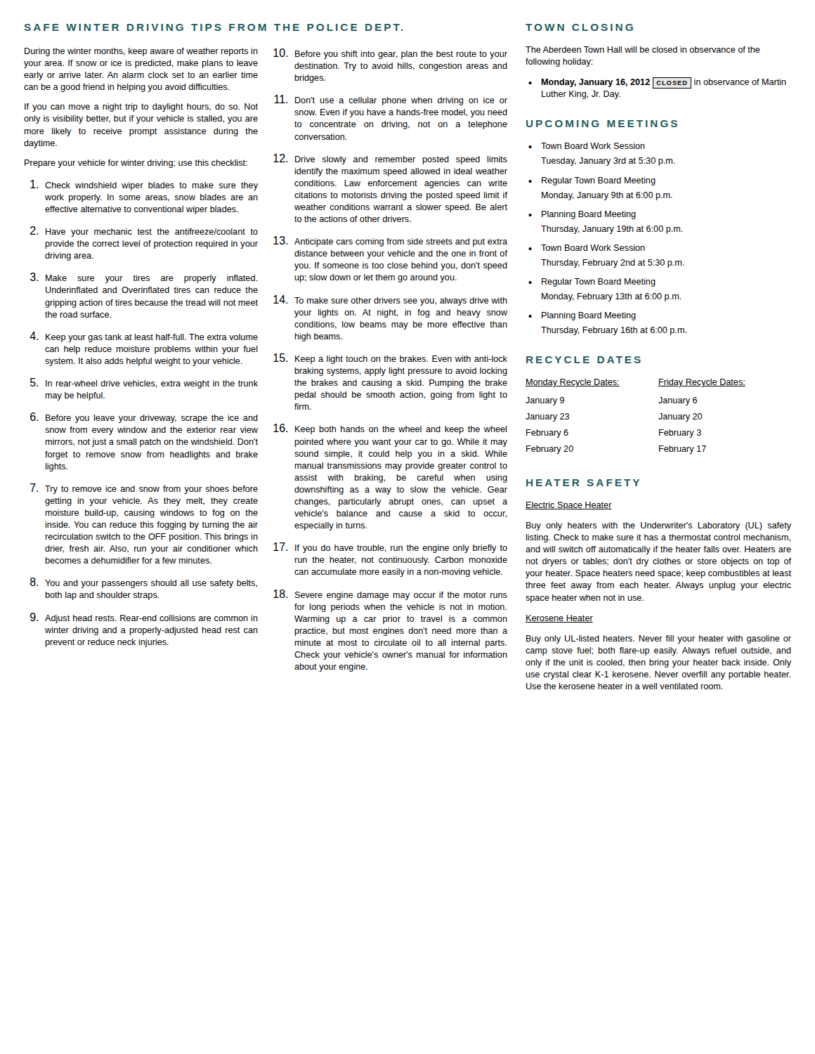Safe Winter Driving Tips from the Police Dept.
During the winter months, keep aware of weather reports in your area. If snow or ice is predicted, make plans to leave early or arrive later. An alarm clock set to an earlier time can be a good friend in helping you avoid difficulties.
If you can move a night trip to daylight hours, do so. Not only is visibility better, but if your vehicle is stalled, you are more likely to receive prompt assistance during the daytime.
Prepare your vehicle for winter driving; use this checklist:
Check windshield wiper blades to make sure they work properly. In some areas, snow blades are an effective alternative to conventional wiper blades.
Have your mechanic test the antifreeze/coolant to provide the correct level of protection required in your driving area.
Make sure your tires are properly inflated. Underinflated and Overinflated tires can reduce the gripping action of tires because the tread will not meet the road surface.
Keep your gas tank at least half-full. The extra volume can help reduce moisture problems within your fuel system. It also adds helpful weight to your vehicle.
In rear-wheel drive vehicles, extra weight in the trunk may be helpful.
Before you leave your driveway, scrape the ice and snow from every window and the exterior rear view mirrors, not just a small patch on the windshield. Don't forget to remove snow from headlights and brake lights.
Try to remove ice and snow from your shoes before getting in your vehicle. As they melt, they create moisture build-up, causing windows to fog on the inside. You can reduce this fogging by turning the air recirculation switch to the OFF position. This brings in drier, fresh air. Also, run your air conditioner which becomes a dehumidifier for a few minutes.
You and your passengers should all use safety belts, both lap and shoulder straps.
Adjust head rests. Rear-end collisions are common in winter driving and a properly-adjusted head rest can prevent or reduce neck injuries.
Before you shift into gear, plan the best route to your destination. Try to avoid hills, congestion areas and bridges.
Don't use a cellular phone when driving on ice or snow. Even if you have a hands-free model, you need to concentrate on driving, not on a telephone conversation.
Drive slowly and remember posted speed limits identify the maximum speed allowed in ideal weather conditions. Law enforcement agencies can write citations to motorists driving the posted speed limit if weather conditions warrant a slower speed. Be alert to the actions of other drivers.
Anticipate cars coming from side streets and put extra distance between your vehicle and the one in front of you. If someone is too close behind you, don't speed up; slow down or let them go around you.
To make sure other drivers see you, always drive with your lights on. At night, in fog and heavy snow conditions, low beams may be more effective than high beams.
Keep a light touch on the brakes. Even with anti-lock braking systems, apply light pressure to avoid locking the brakes and causing a skid. Pumping the brake pedal should be smooth action, going from light to firm.
Keep both hands on the wheel and keep the wheel pointed where you want your car to go. While it may sound simple, it could help you in a skid. While manual transmissions may provide greater control to assist with braking, be careful when using downshifting as a way to slow the vehicle. Gear changes, particularly abrupt ones, can upset a vehicle's balance and cause a skid to occur, especially in turns.
If you do have trouble, run the engine only briefly to run the heater, not continuously. Carbon monoxide can accumulate more easily in a non-moving vehicle.
Severe engine damage may occur if the motor runs for long periods when the vehicle is not in motion. Warming up a car prior to travel is a common practice, but most engines don't need more than a minute at most to circulate oil to all internal parts. Check your vehicle's owner's manual for information about your engine.
Town Closing
The Aberdeen Town Hall will be closed in observance of the following holiday:
Monday, January 16, 2012 CLOSED in observance of Martin Luther King, Jr. Day.
Upcoming Meetings
Town Board Work Session
Tuesday, January 3rd at 5:30 p.m.
Regular Town Board Meeting
Monday, January 9th at 6:00 p.m.
Planning Board Meeting
Thursday, January 19th at 6:00 p.m.
Town Board Work Session
Thursday, February 2nd at 5:30 p.m.
Regular Town Board Meeting
Monday, February 13th at 6:00 p.m.
Planning Board Meeting
Thursday, February 16th at 6:00 p.m.
Recycle Dates
| Monday Recycle Dates: January 9 January 23 February 6 February 20 | Friday Recycle Dates: January 6 January 20 February 3 February 17 |
Heater Safety
Electric Space Heater
Buy only heaters with the Underwriter's Laboratory (UL) safety listing. Check to make sure it has a thermostat control mechanism, and will switch off automatically if the heater falls over. Heaters are not dryers or tables; don't dry clothes or store objects on top of your heater. Space heaters need space; keep combustibles at least three feet away from each heater. Always unplug your electric space heater when not in use.
Kerosene Heater
Buy only UL-listed heaters. Never fill your heater with gasoline or camp stove fuel; both flare-up easily. Always refuel outside, and only if the unit is cooled, then bring your heater back inside. Only use crystal clear K-1 kerosene. Never overfill any portable heater. Use the kerosene heater in a well ventilated room.